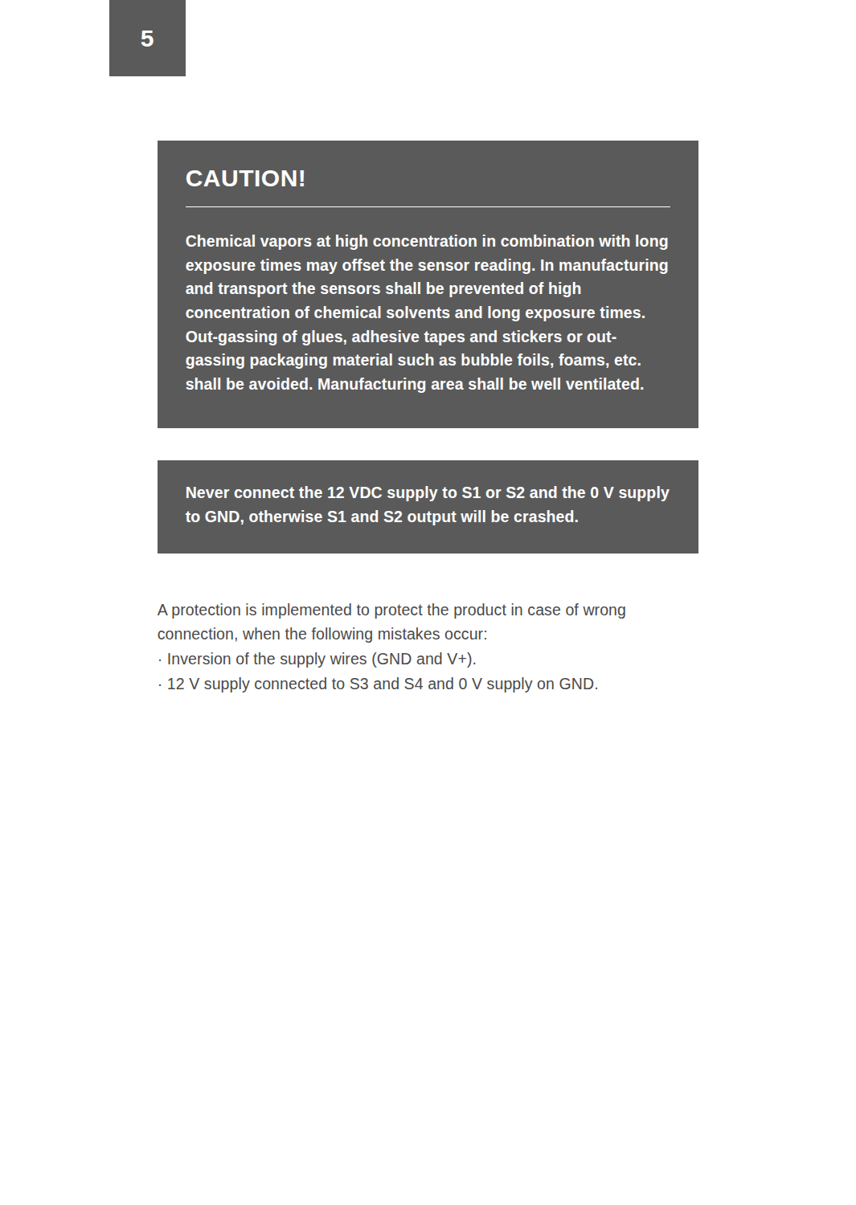5
CAUTION!
Chemical vapors at high concentration in combination with long exposure times may offset the sensor reading. In manufacturing and transport the sensors shall be prevented of high concentration of chemical solvents and long exposure times. Out-gassing of glues, adhesive tapes and stickers or out-gassing packaging material such as bubble foils, foams, etc. shall be avoided. Manufacturing area shall be well ventilated.
Never connect the 12 VDC supply to S1 or S2 and the 0 V supply to GND, otherwise S1 and S2 output will be crashed.
A protection is implemented to protect the product in case of wrong connection, when the following mistakes occur:
Inversion of the supply wires (GND and V+).
12 V supply connected to S3 and S4 and 0 V supply on GND.